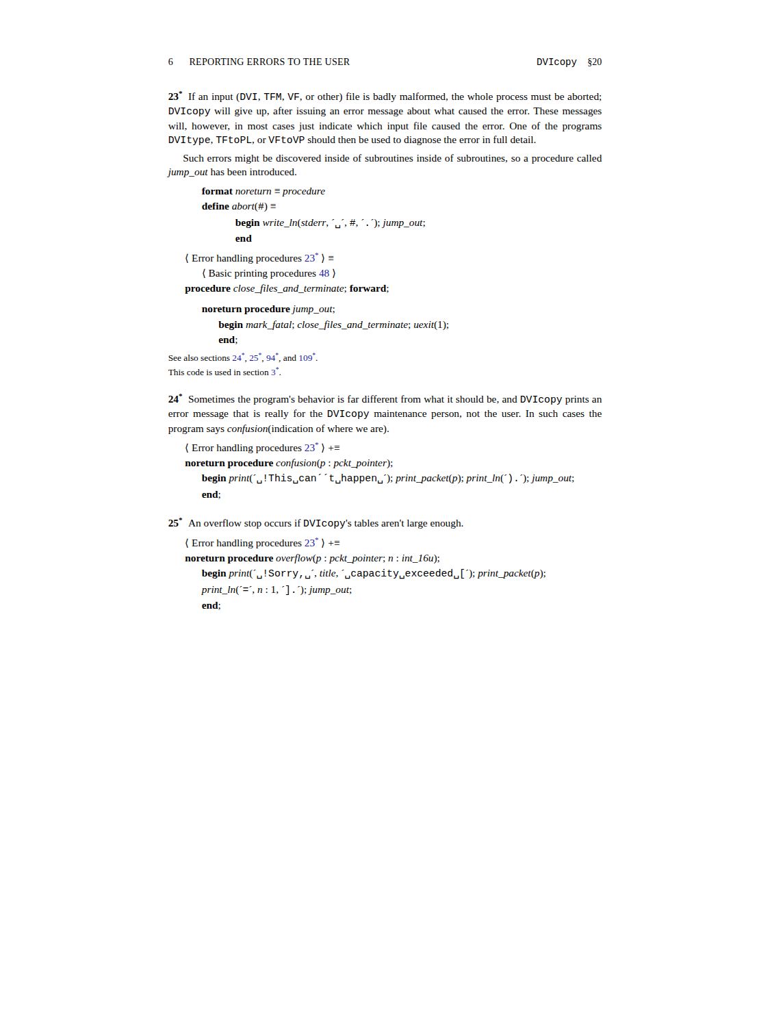6
REPORTING ERRORS TO THE USER
DVIcopy§20
23*If an input (DVI, TFM, VF, or other) file is badly malformed, the whole process must be aborted; DVIcopy will give up, after issuing an error message about what caused the error. These messages will, however, in most cases just indicate which input file caused the error. One of the programs DVItype, TFtoPL, or VFtoVP should then be used to diagnose the error in full detail.
Such errors might be discovered inside of subroutines inside of subroutines, so a procedure called jump_out has been introduced.
format noreturn ≡ procedure
define abort(#) ≡
begin write_ln(stderr, ´␣´, #, ´.´); jump_out;
end
⟨ Error handling procedures 23* ⟩ ≡
⟨ Basic printing procedures 48 ⟩
procedure close_files_and_terminate; forward;
noreturn procedure jump_out;
begin mark_fatal; close_files_and_terminate; uexit(1);
end;
See also sections 24*, 25*, 94*, and 109*.
This code is used in section 3*.
24*Sometimes the program's behavior is far different from what it should be, and DVIcopy prints an error message that is really for the DVIcopy maintenance person, not the user. In such cases the program says confusion(indication of where we are).
⟨ Error handling procedures 23* ⟩ +≡
noreturn procedure confusion(p : pckt_pointer);
begin print(´␣!This␣can´´t␣happen␣´); print_packet(p); print_ln(´).´); jump_out;
end;
25*An overflow stop occurs if DVIcopy's tables aren't large enough.
⟨ Error handling procedures 23* ⟩ +≡
noreturn procedure overflow(p : pckt_pointer; n : int_16u);
begin print(´␣!Sorry,␣´, title, ´␣capacity␣exceeded␣[´); print_packet(p);
print_ln(´=´, n : 1, ´].´); jump_out;
end;